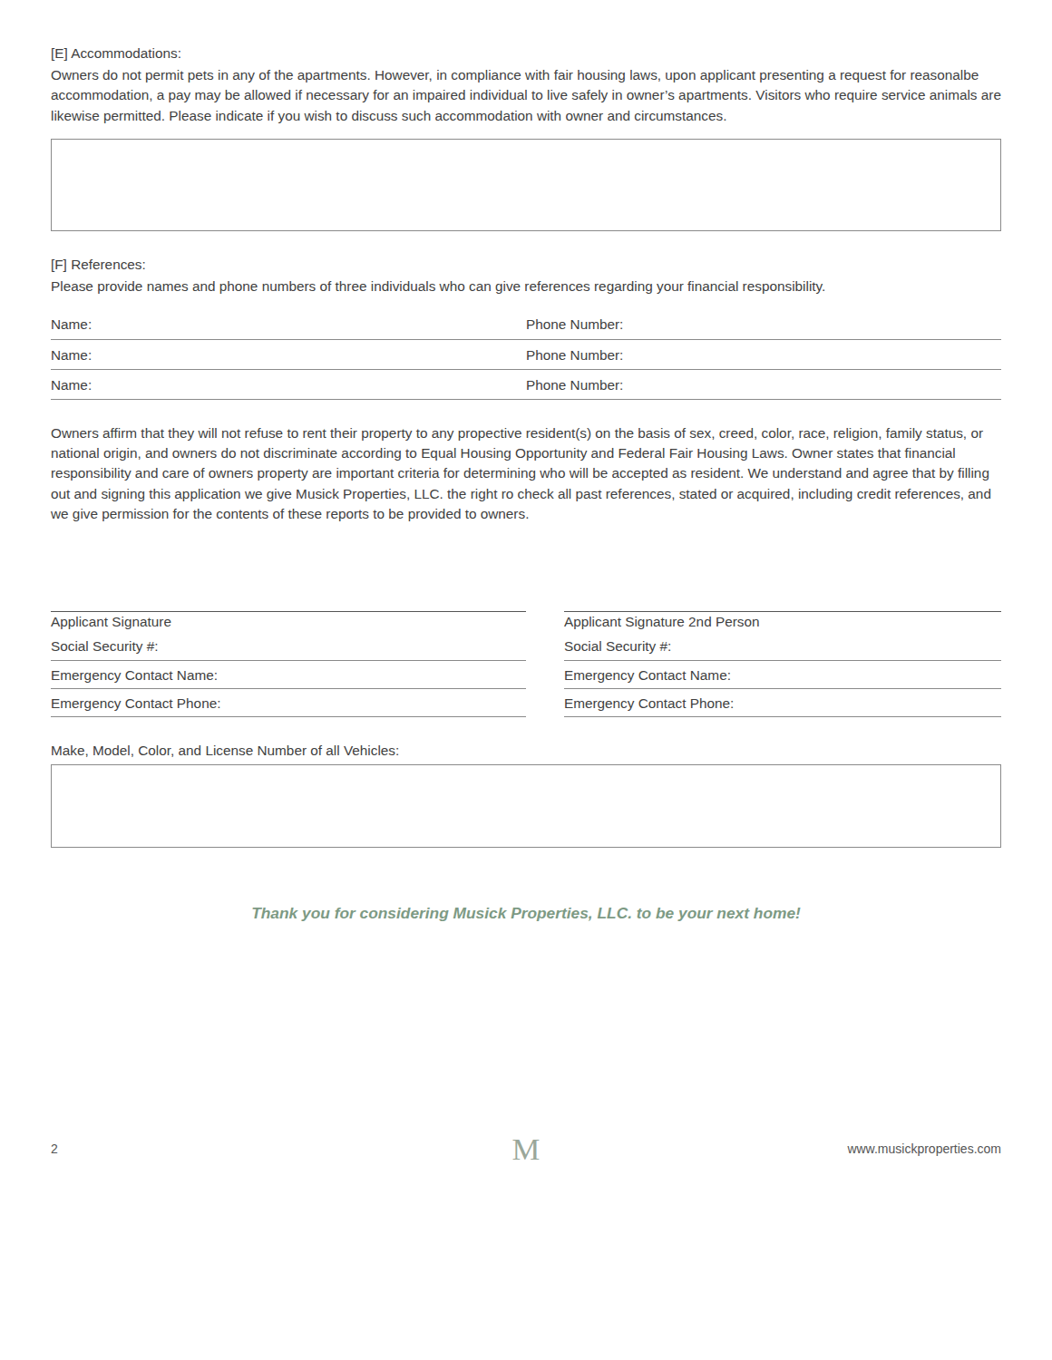[E] Accommodations:
Owners do not permit pets in any of the apartments. However, in compliance with fair housing laws, upon applicant presenting a request for reasonalbe accommodation, a pay may be allowed if necessary for an impaired individual to live safely in owner’s apartments. Visitors who require service animals are likewise permitted. Please indicate if you wish to discuss such accommodation with owner and circumstances.
[F] References:
Please provide names and phone numbers of three individuals who can give references regarding your financial responsibility.
| Name: | Phone Number: |
| Name: | Phone Number: |
| Name: | Phone Number: |
Owners affirm that they will not refuse to rent their property to any propective resident(s) on the basis of sex, creed, color, race, religion, family status, or national origin, and owners do not discriminate according to Equal Housing Opportunity and Federal Fair Housing Laws. Owner states that financial responsibility and care of owners property are important criteria for determining who will be accepted as resident. We understand and agree that by filling out and signing this application we give Musick Properties, LLC. the right ro check all past references, stated or acquired, including credit references, and we give permission for the contents of these reports to be provided to owners.
| Applicant Signature | | Applicant Signature 2nd Person |
| Social Security #: | | Social Security #: |
| Emergency Contact Name: | | Emergency Contact Name: |
| Emergency Contact Phone: | | Emergency Contact Phone: |
Make, Model, Color, and License Number of all Vehicles:
Thank you for considering Musick Properties, LLC. to be your next home!
2
M
www.musickproperties.com